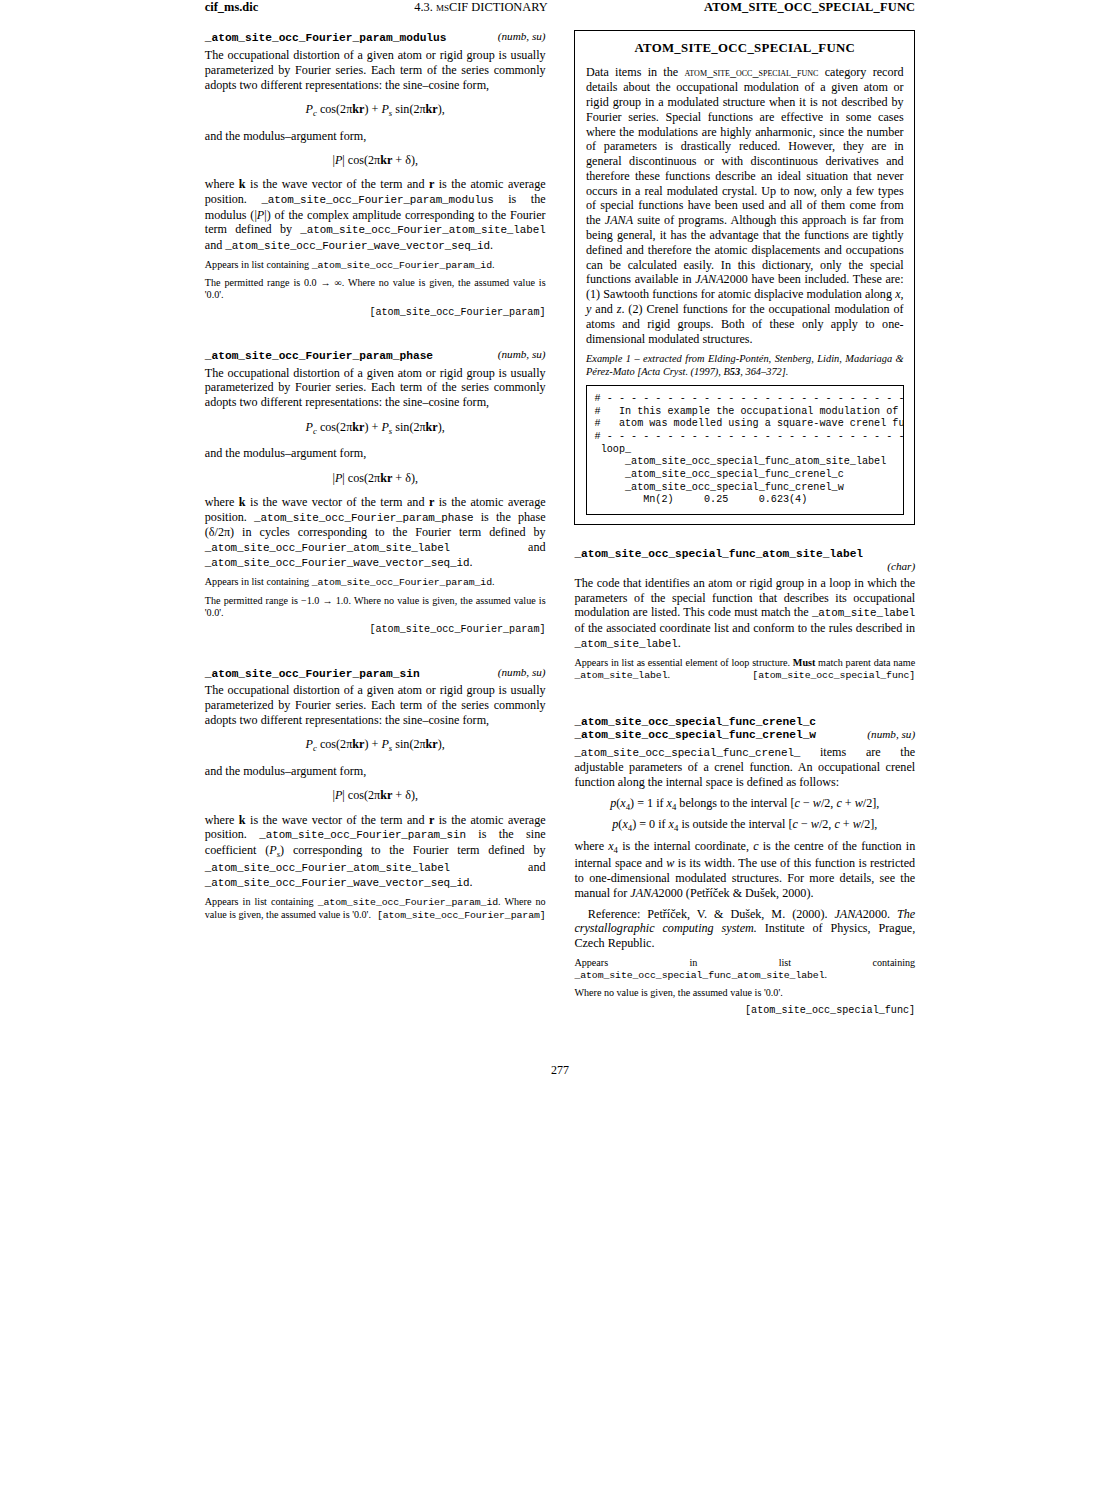cif_ms.dic
4.3. msCIF DICTIONARY
ATOM_SITE_OCC_SPECIAL_FUNC
_atom_site_occ_Fourier_param_modulus (numb, su)
The occupational distortion of a given atom or rigid group is usually parameterized by Fourier series. Each term of the series commonly adopts two different representations: the sine–cosine form,
Pc cos(2πkr) + Ps sin(2πkr),
and the modulus–argument form,
|P| cos(2πkr + δ),
where k is the wave vector of the term and r is the atomic average position. _atom_site_occ_Fourier_param_modulus is the modulus (|P|) of the complex amplitude corresponding to the Fourier term defined by _atom_site_occ_Fourier_atom_site_label and _atom_site_occ_Fourier_wave_vector_seq_id.
Appears in list containing _atom_site_occ_Fourier_param_id.
The permitted range is 0.0 → ∞. Where no value is given, the assumed value is '0.0'.
[atom_site_occ_Fourier_param]
_atom_site_occ_Fourier_param_phase (numb, su)
The occupational distortion of a given atom or rigid group is usually parameterized by Fourier series. Each term of the series commonly adopts two different representations: the sine–cosine form,
Pc cos(2πkr) + Ps sin(2πkr),
and the modulus–argument form,
|P| cos(2πkr + δ),
where k is the wave vector of the term and r is the atomic average position. _atom_site_occ_Fourier_param_phase is the phase (δ/2π) in cycles corresponding to the Fourier term defined by _atom_site_occ_Fourier_atom_site_label and _atom_site_occ_Fourier_wave_vector_seq_id.
Appears in list containing _atom_site_occ_Fourier_param_id.
The permitted range is −1.0 → 1.0. Where no value is given, the assumed value is '0.0'.
[atom_site_occ_Fourier_param]
_atom_site_occ_Fourier_param_sin (numb, su)
The occupational distortion of a given atom or rigid group is usually parameterized by Fourier series. Each term of the series commonly adopts two different representations: the sine–cosine form,
Pc cos(2πkr) + Ps sin(2πkr),
and the modulus–argument form,
|P| cos(2πkr + δ),
where k is the wave vector of the term and r is the atomic average position. _atom_site_occ_Fourier_param_sin is the sine coefficient (Ps) corresponding to the Fourier term defined by _atom_site_occ_Fourier_atom_site_label and _atom_site_occ_Fourier_wave_vector_seq_id.
Appears in list containing _atom_site_occ_Fourier_param_id. Where no value is given, the assumed value is '0.0'. [atom_site_occ_Fourier_param]
ATOM_SITE_OCC_SPECIAL_FUNC
Data items in the atom_site_occ_special_func category record details about the occupational modulation of a given atom or rigid group in a modulated structure when it is not described by Fourier series. Special functions are effective in some cases where the modulations are highly anharmonic, since the number of parameters is drastically reduced. However, they are in general discontinuous or with discontinuous derivatives and therefore these functions describe an ideal situation that never occurs in a real modulated crystal. Up to now, only a few types of special functions have been used and all of them come from the JANA suite of programs. Although this approach is far from being general, it has the advantage that the functions are tightly defined and therefore the atomic displacements and occupations can be calculated easily. In this dictionary, only the special functions available in JANA2000 have been included. These are: (1) Sawtooth functions for atomic displacive modulation along x, y and z. (2) Crenel functions for the occupational modulation of atoms and rigid groups. Both of these only apply to one-dimensional modulated structures.
Example 1 – extracted from Elding-Pontén, Stenberg, Lidin, Madariaga & Pérez-Mato [Acta Cryst. (1997), B53, 364–372].
# - - - - - - - - - - - - - - - - - - - - - - - - - - - - # In this example the occupational modulation of the Mn(2) # atom was modelled using a square-wave crenel function. # - - - - - - - - - - - - - - - - - - - - - - - - - - - - loop_ _atom_site_occ_special_func_atom_site_label _atom_site_occ_special_func_crenel_c _atom_site_occ_special_func_crenel_w Mn(2) 0.25 0.623(4)
_atom_site_occ_special_func_atom_site_label
(char)
The code that identifies an atom or rigid group in a loop in which the parameters of the special function that describes its occupational modulation are listed. This code must match the _atom_site_label of the associated coordinate list and conform to the rules described in _atom_site_label.
Appears in list as essential element of loop structure. Must match parent data name _atom_site_label. [atom_site_occ_special_func]
_atom_site_occ_special_func_crenel_c _atom_site_occ_special_func_crenel_w (numb, su)
_atom_site_occ_special_func_crenel_ items are the adjustable parameters of a crenel function. An occupational crenel function along the internal space is defined as follows:
p(x4) = 1 if x4 belongs to the interval [c − w/2, c + w/2],
p(x4) = 0 if x4 is outside the interval [c − w/2, c + w/2],
where x4 is the internal coordinate, c is the centre of the function in internal space and w is its width. The use of this function is restricted to one-dimensional modulated structures. For more details, see the manual for JANA2000 (Petříček & Dušek, 2000).
Reference: Petříček, V. & Dušek, M. (2000). JANA2000. The crystallographic computing system. Institute of Physics, Prague, Czech Republic.
Appears in list containing _atom_site_occ_special_func_atom_site_label.
Where no value is given, the assumed value is '0.0'.
[atom_site_occ_special_func]
277